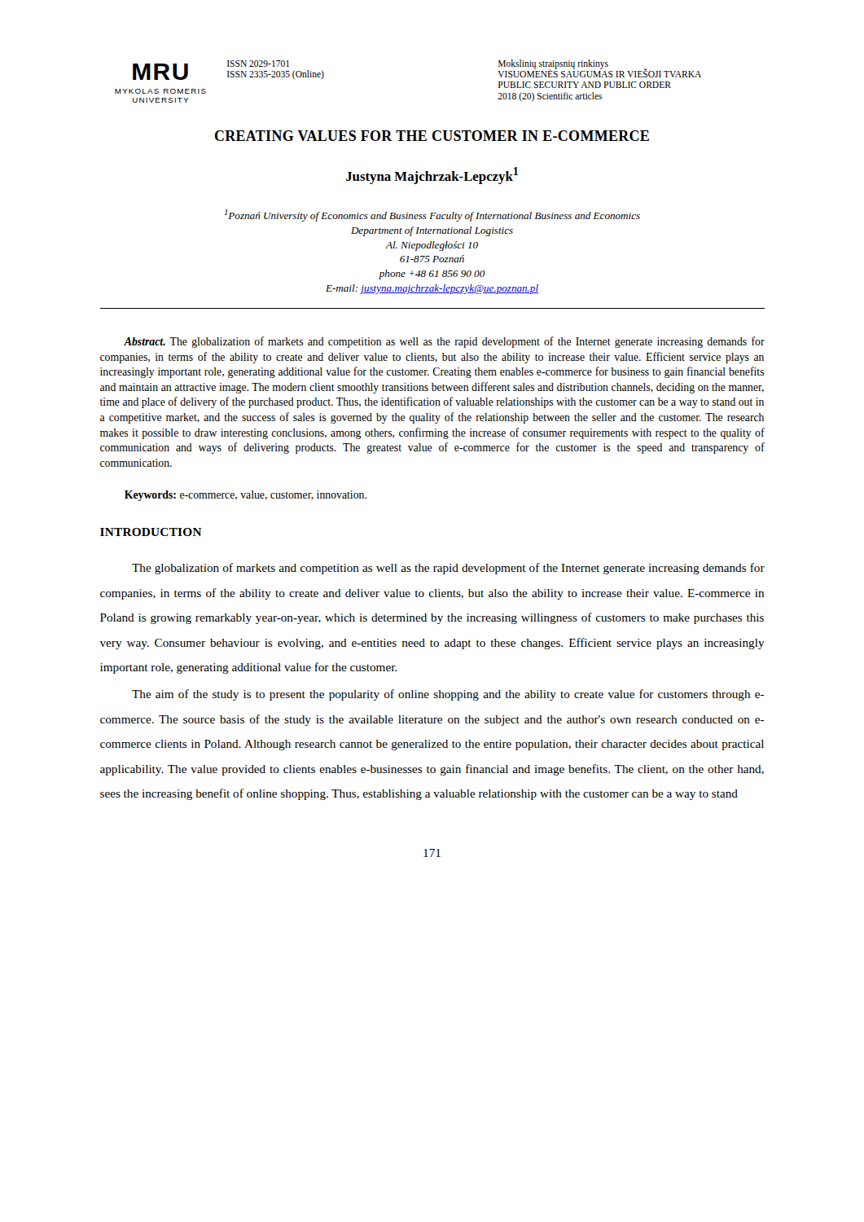MRU MYKOLAS ROMERIS
UNIVERSITY
ISSN 2029-1701
ISSN 2335-2035 (Online)
Mokslinių straipsnių rinkinys
VISUOMENĖS SAUGUMAS IR VIEŠOJI TVARKA
PUBLIC SECURITY AND PUBLIC ORDER
2018 (20) Scientific articles
CREATING VALUES FOR THE CUSTOMER IN E-COMMERCE
Justyna Majchrzak-Lepczyk1
1Poznań University of Economics and Business Faculty of International Business and Economics
Department of International Logistics
Al. Niepodległości 10
61-875 Poznań
phone +48 61 856 90 00
E-mail: justyna.majchrzak-lepczyk@ue.poznan.pl
Abstract. The globalization of markets and competition as well as the rapid development of the Internet generate increasing demands for companies, in terms of the ability to create and deliver value to clients, but also the ability to increase their value. Efficient service plays an increasingly important role, generating additional value for the customer. Creating them enables e-commerce for business to gain financial benefits and maintain an attractive image. The modern client smoothly transitions between different sales and distribution channels, deciding on the manner, time and place of delivery of the purchased product. Thus, the identification of valuable relationships with the customer can be a way to stand out in a competitive market, and the success of sales is governed by the quality of the relationship between the seller and the customer. The research makes it possible to draw interesting conclusions, among others, confirming the increase of consumer requirements with respect to the quality of communication and ways of delivering products. The greatest value of e-commerce for the customer is the speed and transparency of communication.
Keywords: e-commerce, value, customer, innovation.
INTRODUCTION
The globalization of markets and competition as well as the rapid development of the Internet generate increasing demands for companies, in terms of the ability to create and deliver value to clients, but also the ability to increase their value. E-commerce in Poland is growing remarkably year-on-year, which is determined by the increasing willingness of customers to make purchases this very way. Consumer behaviour is evolving, and e-entities need to adapt to these changes. Efficient service plays an increasingly important role, generating additional value for the customer.
The aim of the study is to present the popularity of online shopping and the ability to create value for customers through e-commerce. The source basis of the study is the available literature on the subject and the author's own research conducted on e-commerce clients in Poland. Although research cannot be generalized to the entire population, their character decides about practical applicability. The value provided to clients enables e-businesses to gain financial and image benefits. The client, on the other hand, sees the increasing benefit of online shopping. Thus, establishing a valuable relationship with the customer can be a way to stand
171